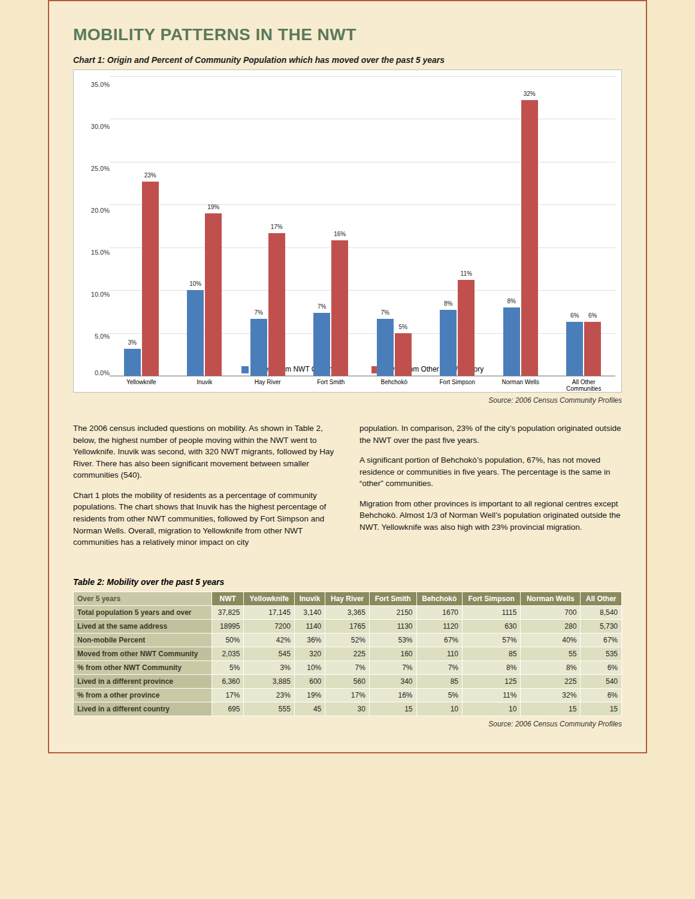MOBILITY PATTERNS IN THE NWT
Chart 1: Origin and Percent of Community Population which has moved over the past 5 years
| 35.0% | Moved From NWT Community Moved from Other Prov/Territory 3% 23% 10% 19% 7% 17% 7% 16% 7% 5% 8% 11% 8% 32% 6% 6% |
| 30.0% |
| 25.0% |
| 20.0% |
| 15.0% |
| 10.0% |
| 5.0% |
| 0.0% |
| | Yellowknife Inuvik Hay River Fort Smith Behchokò Fort Simpson Norman Wells All Other Communities |
Source: 2006 Census Community Profiles
The 2006 census included questions on mobility. As shown in Table 2, below, the highest number of people moving within the NWT went to Yellowknife. Inuvik was second, with 320 NWT migrants, followed by Hay River. There has also been significant movement between smaller communities (540).
Chart 1 plots the mobility of residents as a percentage of community populations. The chart shows that Inuvik has the highest percentage of residents from other NWT communities, followed by Fort Simpson and Norman Wells. Overall, migration to Yellowknife from other NWT communities has a relatively minor impact on city
population. In comparison, 23% of the city’s population originated outside the NWT over the past five years.
A significant portion of Behchokò’s population, 67%, has not moved residence or communities in five years. The percentage is the same in “other” communities.
Migration from other provinces is important to all regional centres except Behchokò. Almost 1/3 of Norman Well’s population originated outside the NWT. Yellowknife was also high with 23% provincial migration.
Table 2: Mobility over the past 5 years
| Over 5 years | NWT | Yellowknife | Inuvik | Hay River | Fort Smith | Behchokò | Fort Simpson | Norman Wells | All Other |
| --- | --- | --- | --- | --- | --- | --- | --- | --- | --- |
| Total population 5 years and over | 37,825 | 17,145 | 3,140 | 3,365 | 2150 | 1670 | 1115 | 700 | 8,540 |
| Lived at the same address | 18995 | 7200 | 1140 | 1765 | 1130 | 1120 | 630 | 280 | 5,730 |
| Non-mobile Percent | 50% | 42% | 36% | 52% | 53% | 67% | 57% | 40% | 67% |
| Moved from other NWT Community | 2,035 | 545 | 320 | 225 | 160 | 110 | 85 | 55 | 535 |
| % from other NWT Community | 5% | 3% | 10% | 7% | 7% | 7% | 8% | 8% | 6% |
| Lived in a different province | 6,360 | 3,885 | 600 | 560 | 340 | 85 | 125 | 225 | 540 |
| % from a other province | 17% | 23% | 19% | 17% | 16% | 5% | 11% | 32% | 6% |
| Lived in a different country | 695 | 555 | 45 | 30 | 15 | 10 | 10 | 15 | 15 |
Source: 2006 Census Community Profiles